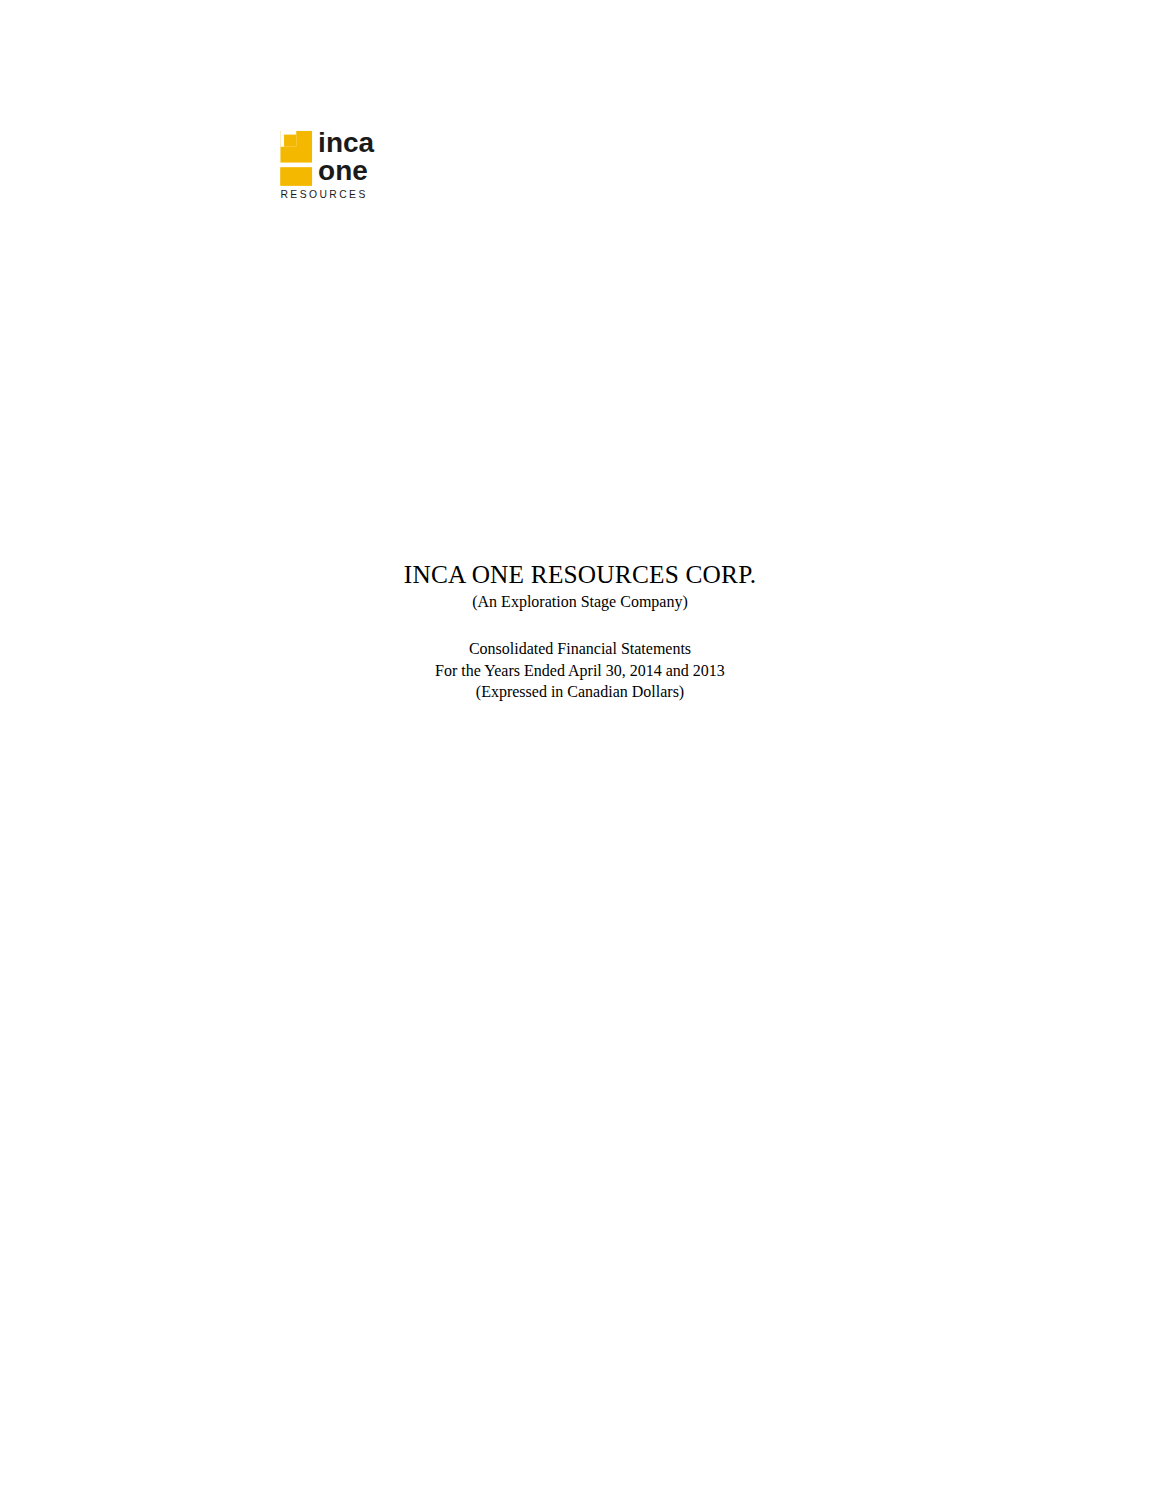inca one RESOURCES
INCA ONE RESOURCES CORP.
(An Exploration Stage Company)
Consolidated Financial Statements
For the Years Ended April 30, 2014 and 2013
(Expressed in Canadian Dollars)